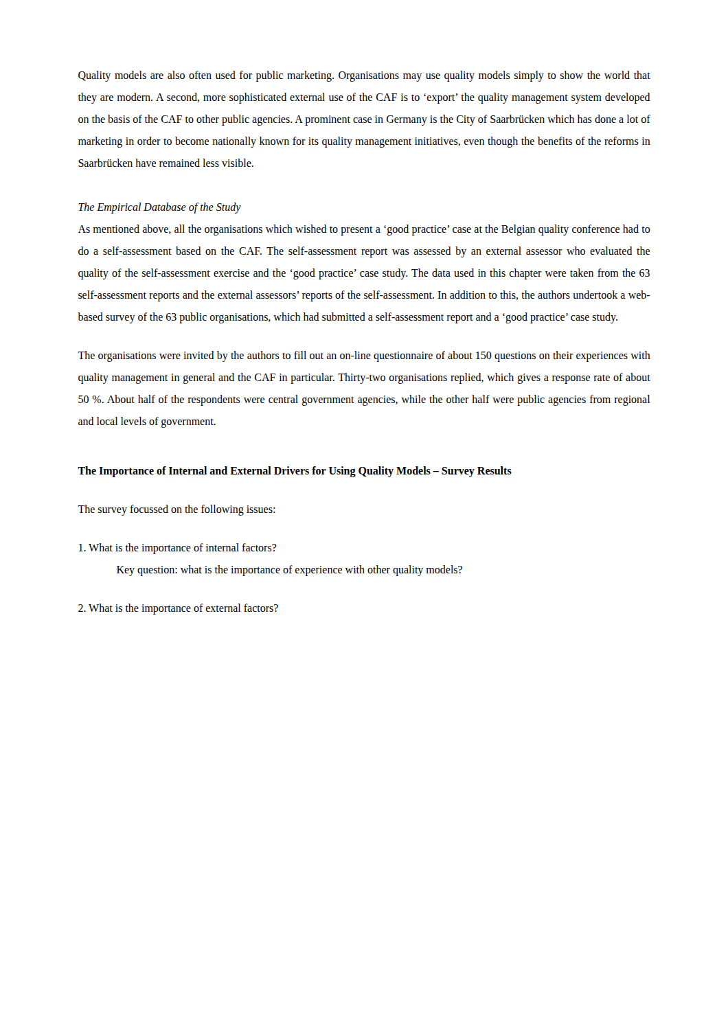Quality models are also often used for public marketing. Organisations may use quality models simply to show the world that they are modern. A second, more sophisticated external use of the CAF is to ‘export’ the quality management system developed on the basis of the CAF to other public agencies. A prominent case in Germany is the City of Saarbrücken which has done a lot of marketing in order to become nationally known for its quality management initiatives, even though the benefits of the reforms in Saarbrücken have remained less visible.
The Empirical Database of the Study
As mentioned above, all the organisations which wished to present a ‘good practice’ case at the Belgian quality conference had to do a self-assessment based on the CAF. The self-assessment report was assessed by an external assessor who evaluated the quality of the self-assessment exercise and the ‘good practice’ case study. The data used in this chapter were taken from the 63 self-assessment reports and the external assessors’ reports of the self-assessment. In addition to this, the authors undertook a web-based survey of the 63 public organisations, which had submitted a self-assessment report and a ‘good practice’ case study.
The organisations were invited by the authors to fill out an on-line questionnaire of about 150 questions on their experiences with quality management in general and the CAF in particular. Thirty-two organisations replied, which gives a response rate of about 50 %. About half of the respondents were central government agencies, while the other half were public agencies from regional and local levels of government.
The Importance of Internal and External Drivers for Using Quality Models – Survey Results
The survey focussed on the following issues:
1. What is the importance of internal factors? Key question: what is the importance of experience with other quality models?
2. What is the importance of external factors?